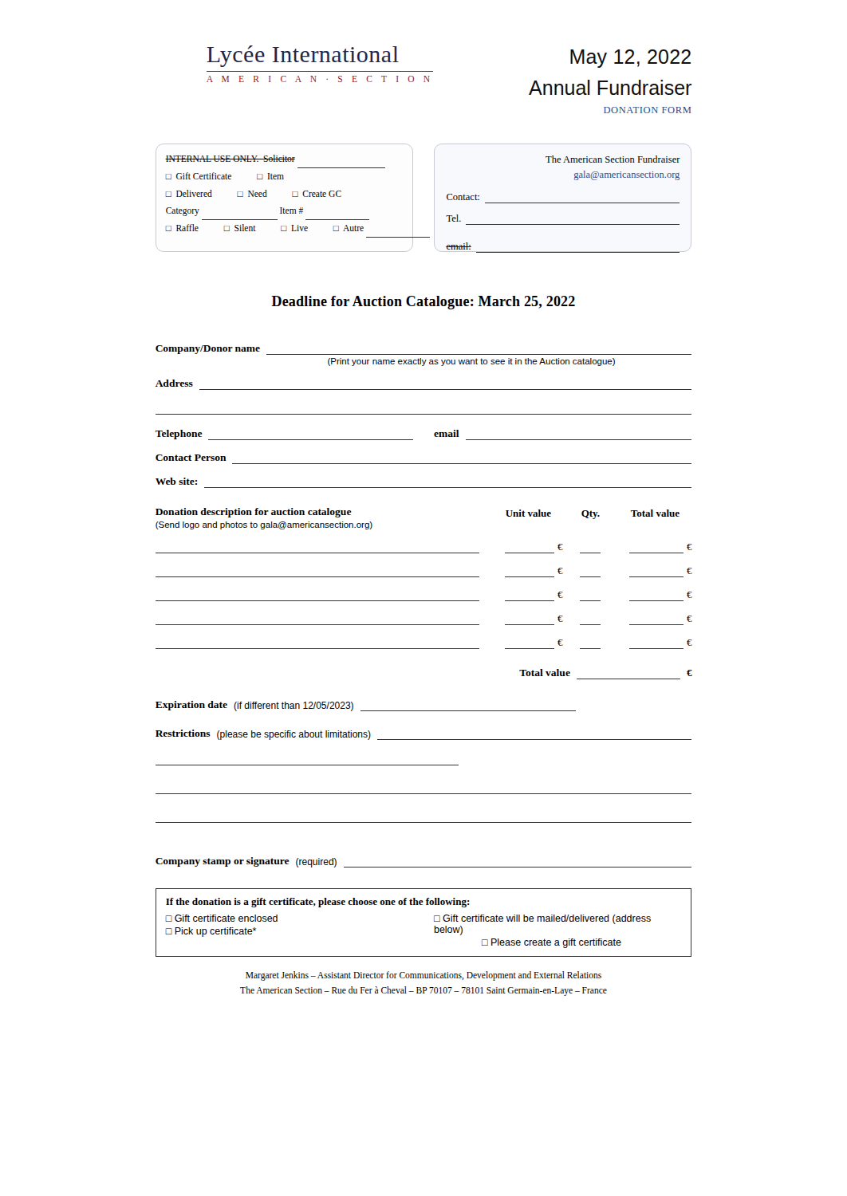Lycée International
A M E R I C A N · S E C T I O N
May 12, 2022
Annual Fundraiser
DONATION FORM
INTERNAL USE ONLY. Solicitor
□ Gift Certificate □ Item
□ Delivered □ Need □ Create GC
Category Item #
□ Raffle □ Silent □ Live □ Autre
The American Section Fundraiser
gala@americansection.org
Contact:
Tel.
email:
Deadline for Auction Catalogue: March 25, 2022
Company/Donor name
(Print your name exactly as you want to see it in the Auction catalogue)
Address
Telephone
email
Contact Person
Web site:
Donation description for auction catalogue
(Send logo and photos to gala@americansection.org)
Unit value
Qty.
Total value
€ €
€ €
€ €
€ €
€ €
Total value €
Expiration date (if different than 12/05/2023)
Restrictions (please be specific about limitations)
Company stamp or signature (required)
If the donation is a gift certificate, please choose one of the following:
□ Gift certificate enclosed
□ Pick up certificate*
□ Gift certificate will be mailed/delivered (address below)
□ Please create a gift certificate
Margaret Jenkins – Assistant Director for Communications, Development and External Relations
The American Section – Rue du Fer à Cheval – BP 70107 – 78101 Saint Germain-en-Laye – France